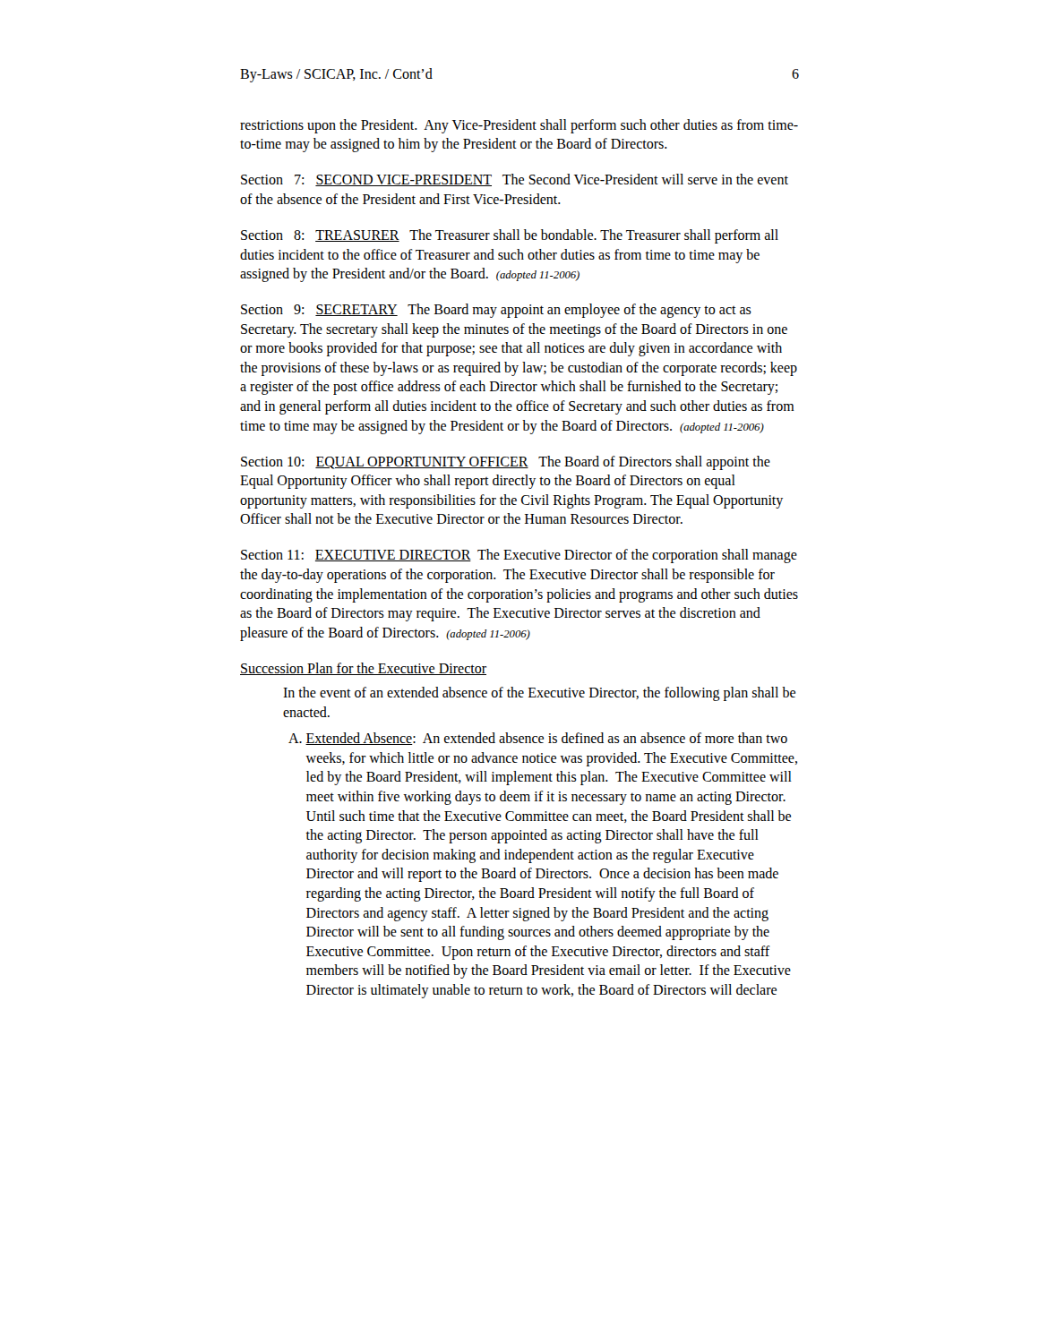By-Laws / SCICAP, Inc. / Cont’d
6
restrictions upon the President. Any Vice-President shall perform such other duties as from time-to-time may be assigned to him by the President or the Board of Directors.
Section 7: SECOND VICE-PRESIDENT The Second Vice-President will serve in the event of the absence of the President and First Vice-President.
Section 8: TREASURER The Treasurer shall be bondable. The Treasurer shall perform all duties incident to the office of Treasurer and such other duties as from time to time may be assigned by the President and/or the Board. (adopted 11-2006)
Section 9: SECRETARY The Board may appoint an employee of the agency to act as Secretary. The secretary shall keep the minutes of the meetings of the Board of Directors in one or more books provided for that purpose; see that all notices are duly given in accordance with the provisions of these by-laws or as required by law; be custodian of the corporate records; keep a register of the post office address of each Director which shall be furnished to the Secretary; and in general perform all duties incident to the office of Secretary and such other duties as from time to time may be assigned by the President or by the Board of Directors. (adopted 11-2006)
Section 10: EQUAL OPPORTUNITY OFFICER The Board of Directors shall appoint the Equal Opportunity Officer who shall report directly to the Board of Directors on equal opportunity matters, with responsibilities for the Civil Rights Program. The Equal Opportunity Officer shall not be the Executive Director or the Human Resources Director.
Section 11: EXECUTIVE DIRECTOR The Executive Director of the corporation shall manage the day-to-day operations of the corporation. The Executive Director shall be responsible for coordinating the implementation of the corporation’s policies and programs and other such duties as the Board of Directors may require. The Executive Director serves at the discretion and pleasure of the Board of Directors. (adopted 11-2006)
Succession Plan for the Executive Director
In the event of an extended absence of the Executive Director, the following plan shall be enacted.
Extended Absence: An extended absence is defined as an absence of more than two weeks, for which little or no advance notice was provided. The Executive Committee, led by the Board President, will implement this plan. The Executive Committee will meet within five working days to deem if it is necessary to name an acting Director. Until such time that the Executive Committee can meet, the Board President shall be the acting Director. The person appointed as acting Director shall have the full authority for decision making and independent action as the regular Executive Director and will report to the Board of Directors. Once a decision has been made regarding the acting Director, the Board President will notify the full Board of Directors and agency staff. A letter signed by the Board President and the acting Director will be sent to all funding sources and others deemed appropriate by the Executive Committee. Upon return of the Executive Director, directors and staff members will be notified by the Board President via email or letter. If the Executive Director is ultimately unable to return to work, the Board of Directors will declare